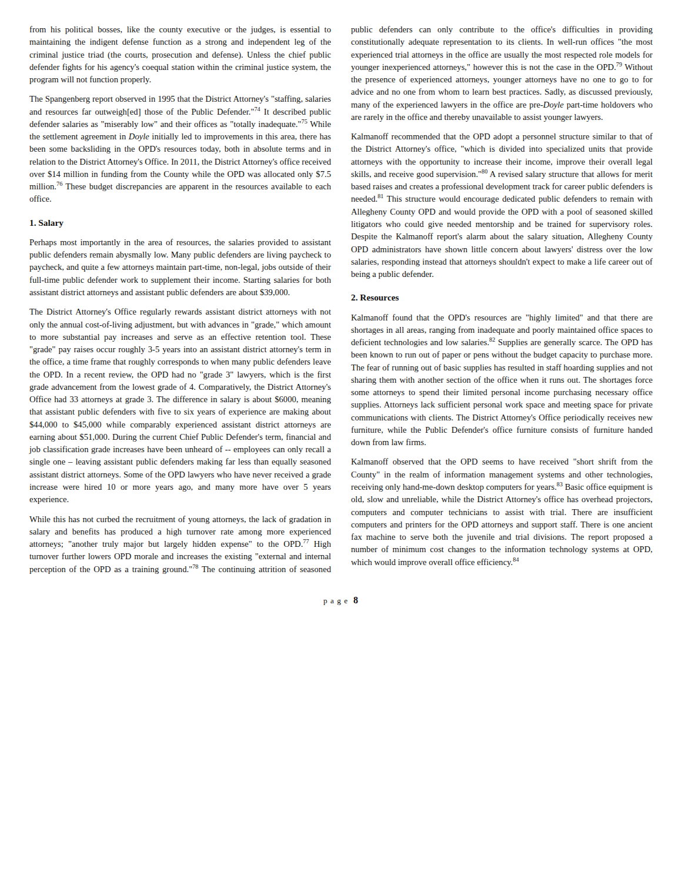from his political bosses, like the county executive or the judges, is essential to maintaining the indigent defense function as a strong and independent leg of the criminal justice triad (the courts, prosecution and defense). Unless the chief public defender fights for his agency's coequal station within the criminal justice system, the program will not function properly.
The Spangenberg report observed in 1995 that the District Attorney's "staffing, salaries and resources far outweigh[ed] those of the Public Defender."74 It described public defender salaries as "miserably low" and their offices as "totally inadequate."75 While the settlement agreement in Doyle initially led to improvements in this area, there has been some backsliding in the OPD's resources today, both in absolute terms and in relation to the District Attorney's Office. In 2011, the District Attorney's office received over $14 million in funding from the County while the OPD was allocated only $7.5 million.76 These budget discrepancies are apparent in the resources available to each office.
1. Salary
Perhaps most importantly in the area of resources, the salaries provided to assistant public defenders remain abysmally low. Many public defenders are living paycheck to paycheck, and quite a few attorneys maintain part-time, non-legal, jobs outside of their full-time public defender work to supplement their income. Starting salaries for both assistant district attorneys and assistant public defenders are about $39,000.
The District Attorney's Office regularly rewards assistant district attorneys with not only the annual cost-of-living adjustment, but with advances in "grade," which amount to more substantial pay increases and serve as an effective retention tool. These "grade" pay raises occur roughly 3-5 years into an assistant district attorney's term in the office, a time frame that roughly corresponds to when many public defenders leave the OPD. In a recent review, the OPD had no "grade 3" lawyers, which is the first grade advancement from the lowest grade of 4. Comparatively, the District Attorney's Office had 33 attorneys at grade 3. The difference in salary is about $6000, meaning that assistant public defenders with five to six years of experience are making about $44,000 to $45,000 while comparably experienced assistant district attorneys are earning about $51,000. During the current Chief Public Defender's term, financial and job classification grade increases have been unheard of -- employees can only recall a single one – leaving assistant public defenders making far less than equally seasoned assistant district attorneys. Some of the OPD lawyers who have never received a grade increase were hired 10 or more years ago, and many more have over 5 years experience.
While this has not curbed the recruitment of young attorneys, the lack of gradation in salary and benefits has produced a high turnover rate among more experienced attorneys; "another truly major but largely hidden expense" to the OPD.77 High turnover further lowers OPD morale and increases the existing "external and internal perception of the OPD as a training ground."78 The continuing attrition of seasoned public defenders can only contribute to the office's difficulties in providing constitutionally adequate representation to its clients. In well-run offices "the most experienced trial attorneys in the office are usually the most respected role models for younger inexperienced attorneys," however this is not the case in the OPD.79 Without the presence of experienced attorneys, younger attorneys have no one to go to for advice and no one from whom to learn best practices. Sadly, as discussed previously, many of the experienced lawyers in the office are pre-Doyle part-time holdovers who are rarely in the office and thereby unavailable to assist younger lawyers.
Kalmanoff recommended that the OPD adopt a personnel structure similar to that of the District Attorney's office, "which is divided into specialized units that provide attorneys with the opportunity to increase their income, improve their overall legal skills, and receive good supervision."80 A revised salary structure that allows for merit based raises and creates a professional development track for career public defenders is needed.81 This structure would encourage dedicated public defenders to remain with Allegheny County OPD and would provide the OPD with a pool of seasoned skilled litigators who could give needed mentorship and be trained for supervisory roles. Despite the Kalmanoff report's alarm about the salary situation, Allegheny County OPD administrators have shown little concern about lawyers' distress over the low salaries, responding instead that attorneys shouldn't expect to make a life career out of being a public defender.
2. Resources
Kalmanoff found that the OPD's resources are "highly limited" and that there are shortages in all areas, ranging from inadequate and poorly maintained office spaces to deficient technologies and low salaries.82 Supplies are generally scarce. The OPD has been known to run out of paper or pens without the budget capacity to purchase more. The fear of running out of basic supplies has resulted in staff hoarding supplies and not sharing them with another section of the office when it runs out. The shortages force some attorneys to spend their limited personal income purchasing necessary office supplies. Attorneys lack sufficient personal work space and meeting space for private communications with clients. The District Attorney's Office periodically receives new furniture, while the Public Defender's office furniture consists of furniture handed down from law firms.
Kalmanoff observed that the OPD seems to have received "short shrift from the County" in the realm of information management systems and other technologies, receiving only hand-me-down desktop computers for years.83 Basic office equipment is old, slow and unreliable, while the District Attorney's office has overhead projectors, computers and computer technicians to assist with trial. There are insufficient computers and printers for the OPD attorneys and support staff. There is one ancient fax machine to serve both the juvenile and trial divisions. The report proposed a number of minimum cost changes to the information technology systems at OPD, which would improve overall office efficiency.84
p a g e 8